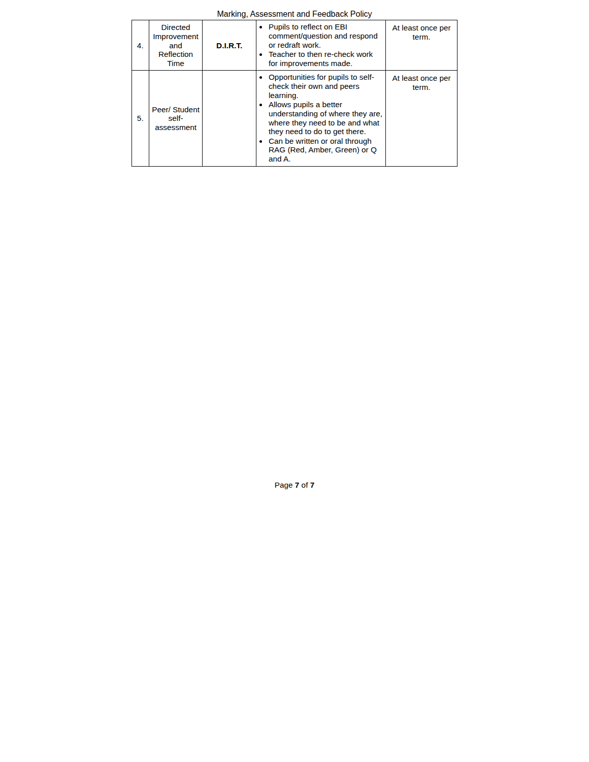Marking, Assessment and Feedback Policy
| 4. | Directed Improvement and Reflection Time | D.I.R.T. | Pupils to reflect on EBI comment/question and respond or redraft work. Teacher to then re-check work for improvements made. | At least once per term. |
| 5. | Peer/ Student self-assessment | | Opportunities for pupils to self-check their own and peers learning. Allows pupils a better understanding of where they are, where they need to be and what they need to do to get there. Can be written or oral through RAG (Red, Amber, Green) or Q and A. | At least once per term. |
Page 7 of 7